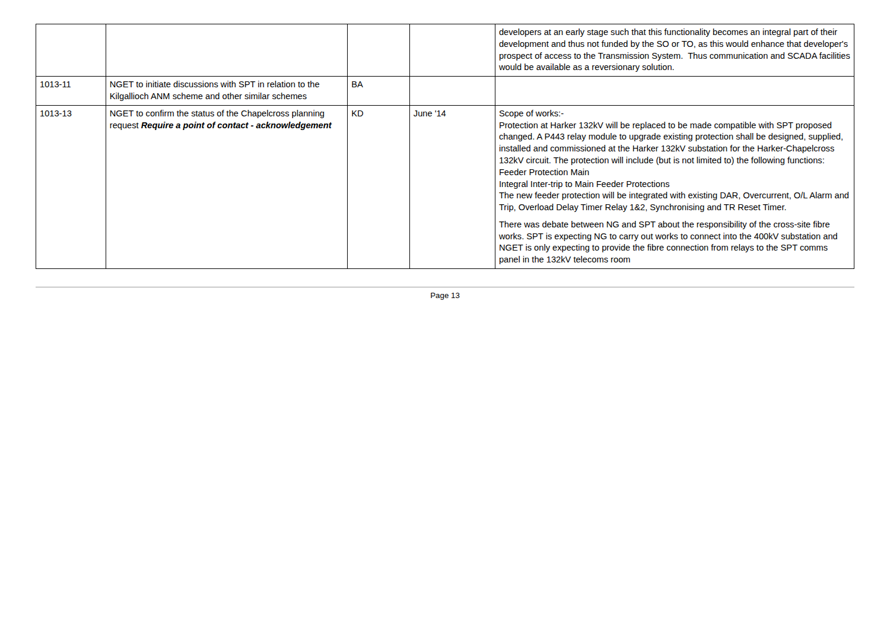| | | | | developers at an early stage such that this functionality becomes an integral part of their development and thus not funded by the SO or TO, as this would enhance that developer's prospect of access to the Transmission System. Thus communication and SCADA facilities would be available as a reversionary solution. |
| 1013-11 | NGET to initiate discussions with SPT in relation to the Kilgallioch ANM scheme and other similar schemes | BA | | |
| 1013-13 | NGET to confirm the status of the Chapelcross planning request Require a point of contact - acknowledgement | KD | June '14 | Scope of works:- Protection at Harker 132kV will be replaced to be made compatible with SPT proposed changed. A P443 relay module to upgrade existing protection shall be designed, supplied, installed and commissioned at the Harker 132kV substation for the Harker-Chapelcross 132kV circuit. The protection will include (but is not limited to) the following functions: Feeder Protection Main Integral Inter-trip to Main Feeder Protections The new feeder protection will be integrated with existing DAR, Overcurrent, O/L Alarm and Trip, Overload Delay Timer Relay 1&2, Synchronising and TR Reset Timer. There was debate between NG and SPT about the responsibility of the cross-site fibre works. SPT is expecting NG to carry out works to connect into the 400kV substation and NGET is only expecting to provide the fibre connection from relays to the SPT comms panel in the 132kV telecoms room |
Page 13